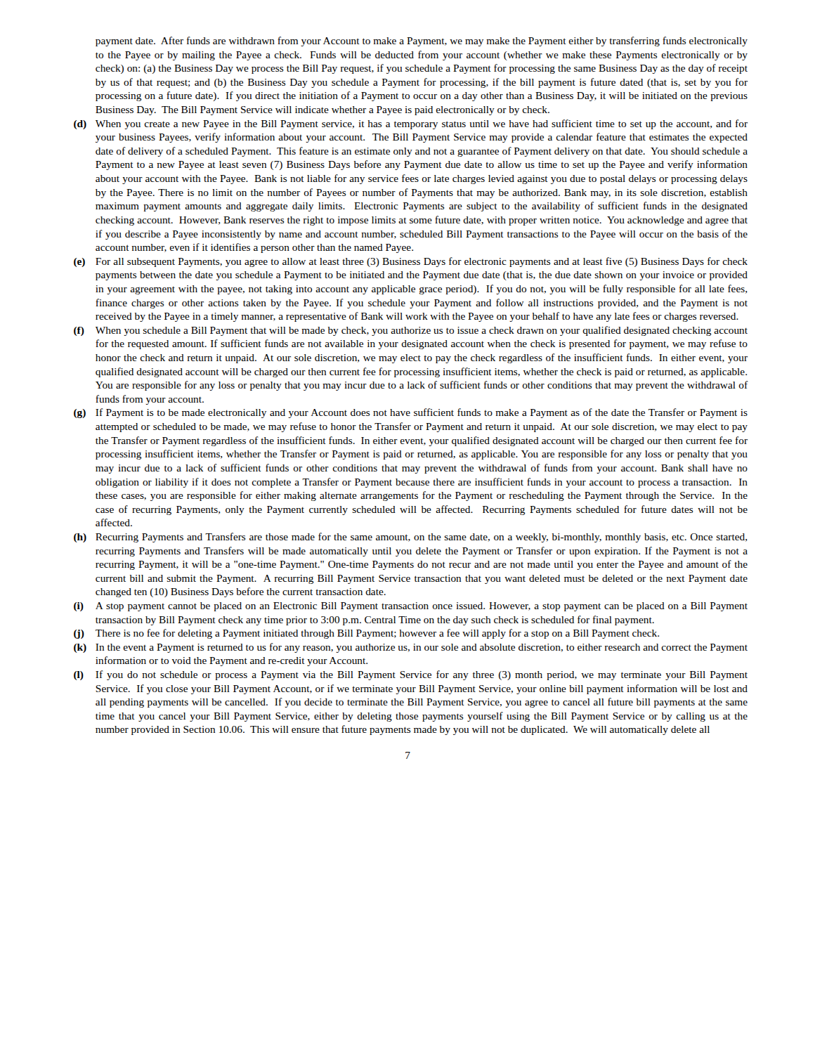payment date. After funds are withdrawn from your Account to make a Payment, we may make the Payment either by transferring funds electronically to the Payee or by mailing the Payee a check. Funds will be deducted from your account (whether we make these Payments electronically or by check) on: (a) the Business Day we process the Bill Pay request, if you schedule a Payment for processing the same Business Day as the day of receipt by us of that request; and (b) the Business Day you schedule a Payment for processing, if the bill payment is future dated (that is, set by you for processing on a future date). If you direct the initiation of a Payment to occur on a day other than a Business Day, it will be initiated on the previous Business Day. The Bill Payment Service will indicate whether a Payee is paid electronically or by check.
(d) When you create a new Payee in the Bill Payment service, it has a temporary status until we have had sufficient time to set up the account, and for your business Payees, verify information about your account. The Bill Payment Service may provide a calendar feature that estimates the expected date of delivery of a scheduled Payment. This feature is an estimate only and not a guarantee of Payment delivery on that date. You should schedule a Payment to a new Payee at least seven (7) Business Days before any Payment due date to allow us time to set up the Payee and verify information about your account with the Payee. Bank is not liable for any service fees or late charges levied against you due to postal delays or processing delays by the Payee. There is no limit on the number of Payees or number of Payments that may be authorized. Bank may, in its sole discretion, establish maximum payment amounts and aggregate daily limits. Electronic Payments are subject to the availability of sufficient funds in the designated checking account. However, Bank reserves the right to impose limits at some future date, with proper written notice. You acknowledge and agree that if you describe a Payee inconsistently by name and account number, scheduled Bill Payment transactions to the Payee will occur on the basis of the account number, even if it identifies a person other than the named Payee.
(e) For all subsequent Payments, you agree to allow at least three (3) Business Days for electronic payments and at least five (5) Business Days for check payments between the date you schedule a Payment to be initiated and the Payment due date (that is, the due date shown on your invoice or provided in your agreement with the payee, not taking into account any applicable grace period). If you do not, you will be fully responsible for all late fees, finance charges or other actions taken by the Payee. If you schedule your Payment and follow all instructions provided, and the Payment is not received by the Payee in a timely manner, a representative of Bank will work with the Payee on your behalf to have any late fees or charges reversed.
(f) When you schedule a Bill Payment that will be made by check, you authorize us to issue a check drawn on your qualified designated checking account for the requested amount. If sufficient funds are not available in your designated account when the check is presented for payment, we may refuse to honor the check and return it unpaid. At our sole discretion, we may elect to pay the check regardless of the insufficient funds. In either event, your qualified designated account will be charged our then current fee for processing insufficient items, whether the check is paid or returned, as applicable. You are responsible for any loss or penalty that you may incur due to a lack of sufficient funds or other conditions that may prevent the withdrawal of funds from your account.
(g) If Payment is to be made electronically and your Account does not have sufficient funds to make a Payment as of the date the Transfer or Payment is attempted or scheduled to be made, we may refuse to honor the Transfer or Payment and return it unpaid. At our sole discretion, we may elect to pay the Transfer or Payment regardless of the insufficient funds. In either event, your qualified designated account will be charged our then current fee for processing insufficient items, whether the Transfer or Payment is paid or returned, as applicable. You are responsible for any loss or penalty that you may incur due to a lack of sufficient funds or other conditions that may prevent the withdrawal of funds from your account. Bank shall have no obligation or liability if it does not complete a Transfer or Payment because there are insufficient funds in your account to process a transaction. In these cases, you are responsible for either making alternate arrangements for the Payment or rescheduling the Payment through the Service. In the case of recurring Payments, only the Payment currently scheduled will be affected. Recurring Payments scheduled for future dates will not be affected.
(h) Recurring Payments and Transfers are those made for the same amount, on the same date, on a weekly, bi-monthly, monthly basis, etc. Once started, recurring Payments and Transfers will be made automatically until you delete the Payment or Transfer or upon expiration. If the Payment is not a recurring Payment, it will be a "one-time Payment." One-time Payments do not recur and are not made until you enter the Payee and amount of the current bill and submit the Payment. A recurring Bill Payment Service transaction that you want deleted must be deleted or the next Payment date changed ten (10) Business Days before the current transaction date.
(i) A stop payment cannot be placed on an Electronic Bill Payment transaction once issued. However, a stop payment can be placed on a Bill Payment transaction by Bill Payment check any time prior to 3:00 p.m. Central Time on the day such check is scheduled for final payment.
(j) There is no fee for deleting a Payment initiated through Bill Payment; however a fee will apply for a stop on a Bill Payment check.
(k) In the event a Payment is returned to us for any reason, you authorize us, in our sole and absolute discretion, to either research and correct the Payment information or to void the Payment and re-credit your Account.
(l) If you do not schedule or process a Payment via the Bill Payment Service for any three (3) month period, we may terminate your Bill Payment Service. If you close your Bill Payment Account, or if we terminate your Bill Payment Service, your online bill payment information will be lost and all pending payments will be cancelled. If you decide to terminate the Bill Payment Service, you agree to cancel all future bill payments at the same time that you cancel your Bill Payment Service, either by deleting those payments yourself using the Bill Payment Service or by calling us at the number provided in Section 10.06. This will ensure that future payments made by you will not be duplicated. We will automatically delete all
7